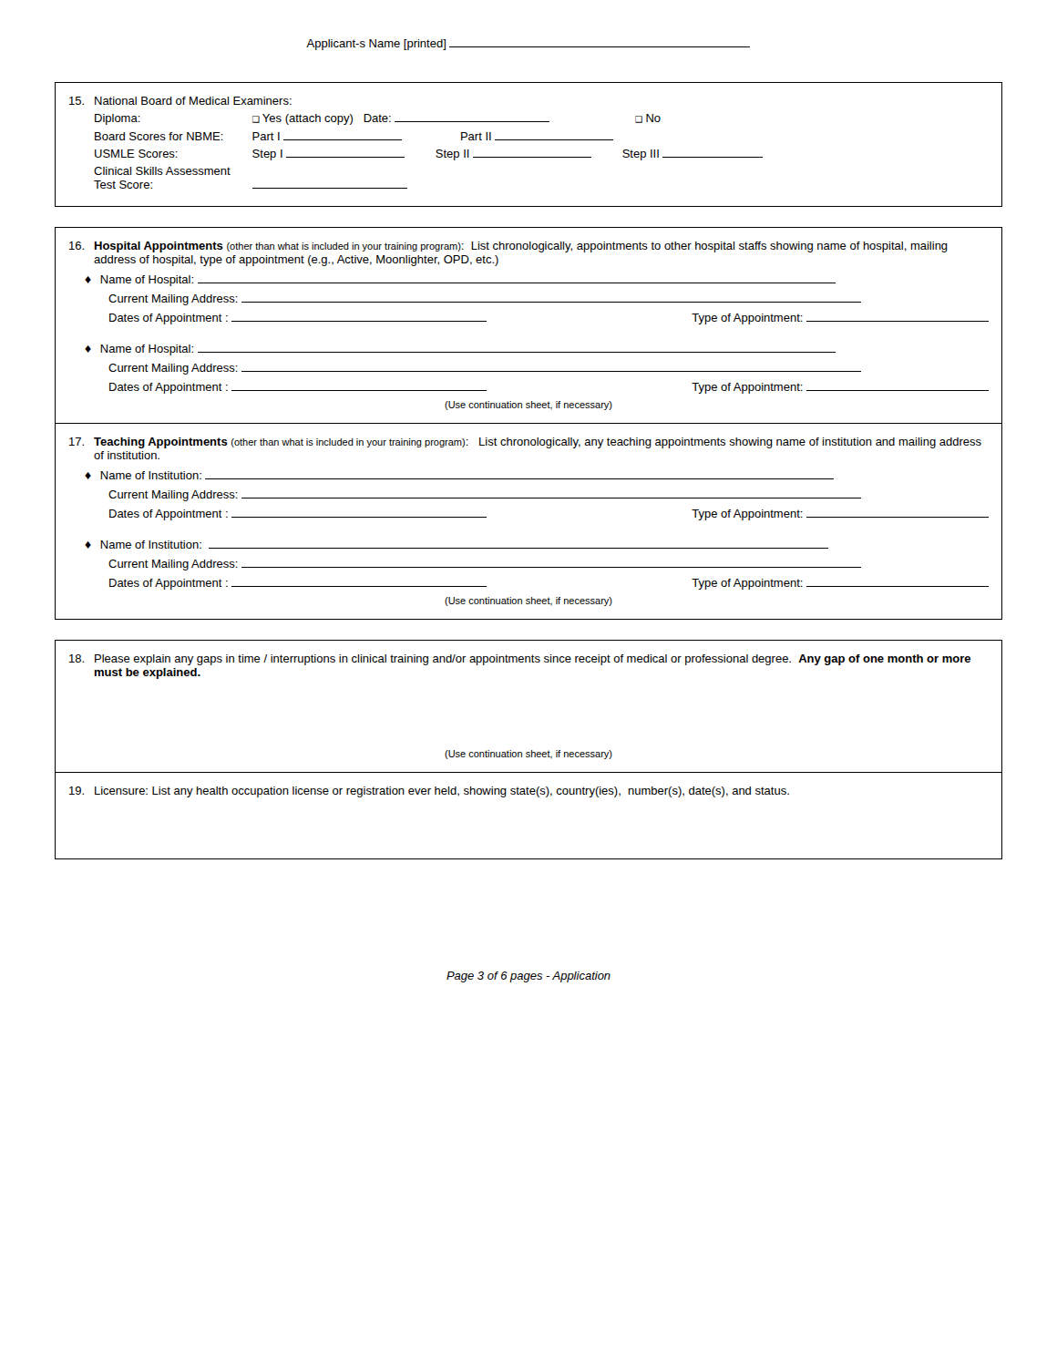Applicant‑s Name [printed]
15. National Board of Medical Examiners:
Diploma: ❑ Yes (attach copy) Date: ❑ No
Board Scores for NBME: Part I Part II
USMLE Scores: Step I Step II Step III
Clinical Skills Assessment Test Score:
16. Hospital Appointments (other than what is included in your training program): List chronologically, appointments to other hospital staffs showing name of hospital, mailing address of hospital, type of appointment (e.g., Active, Moonlighter, OPD, etc.)
♦ Name of Hospital:
Current Mailing Address:
Dates of Appointment : Type of Appointment:
♦ Name of Hospital:
Current Mailing Address:
Dates of Appointment : Type of Appointment:
(Use continuation sheet, if necessary)
17. Teaching Appointments (other than what is included in your training program): List chronologically, any teaching appointments showing name of institution and mailing address of institution.
♦ Name of Institution:
Current Mailing Address:
Dates of Appointment : Type of Appointment:
♦ Name of Institution:
Current Mailing Address:
Dates of Appointment : Type of Appointment:
(Use continuation sheet, if necessary)
18. Please explain any gaps in time / interruptions in clinical training and/or appointments since receipt of medical or professional degree. Any gap of one month or more must be explained.
(Use continuation sheet, if necessary)
19. Licensure: List any health occupation license or registration ever held, showing state(s), country(ies), number(s), date(s), and status.
Page 3 of 6 pages - Application